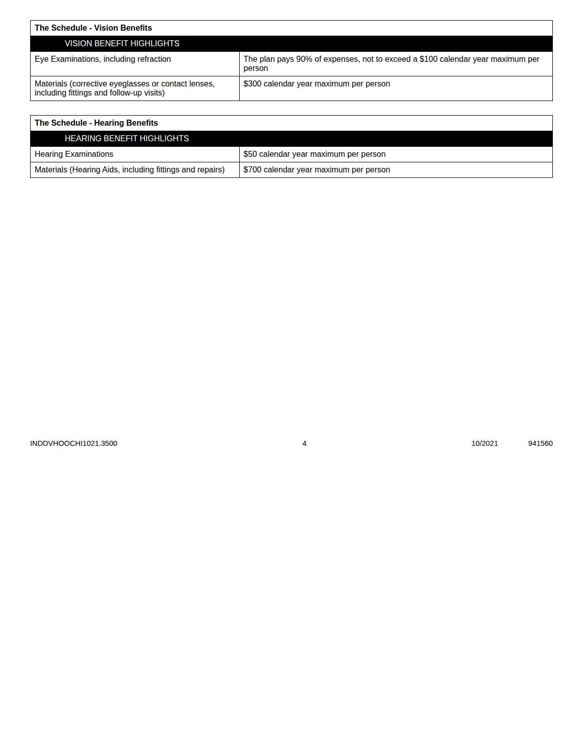| The Schedule - Vision Benefits |
| VISION BENEFIT HIGHLIGHTS | |
| Eye Examinations, including refraction | The plan pays 90% of expenses, not to exceed a $100 calendar year maximum per person |
| Materials (corrective eyeglasses or contact lenses, including fittings and follow-up visits) | $300 calendar year maximum per person |
| The Schedule - Hearing Benefits |
| HEARING BENEFIT HIGHLIGHTS | |
| Hearing Examinations | $50 calendar year maximum per person |
| Materials (Hearing Aids, including fittings and repairs) | $700 calendar year maximum per person |
INDDVHOOCHI1021.3500
4
10/2021941560